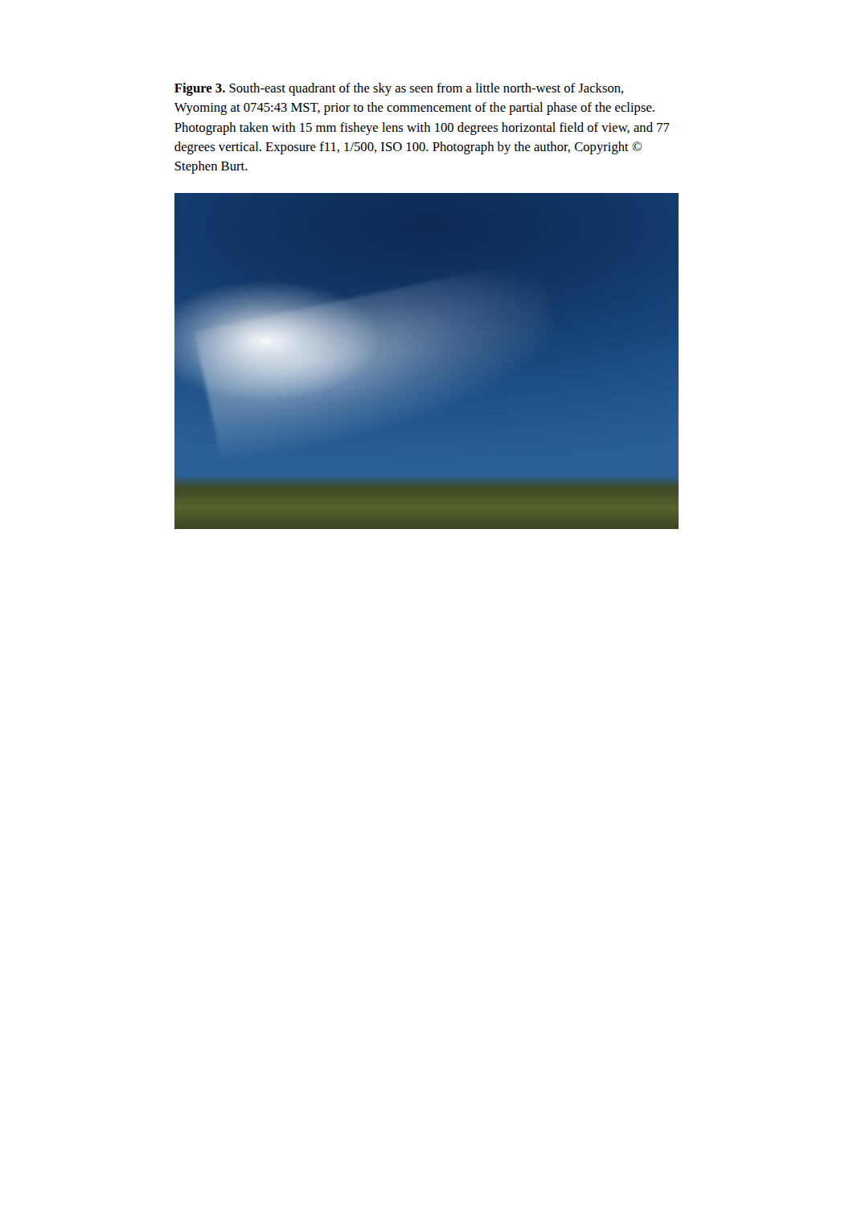Figure 3. South-east quadrant of the sky as seen from a little north-west of Jackson, Wyoming at 0745:43 MST, prior to the commencement of the partial phase of the eclipse. Photograph taken with 15 mm fisheye lens with 100 degrees horizontal field of view, and 77 degrees vertical. Exposure f11, 1/500, ISO 100. Photograph by the author, Copyright © Stephen Burt.